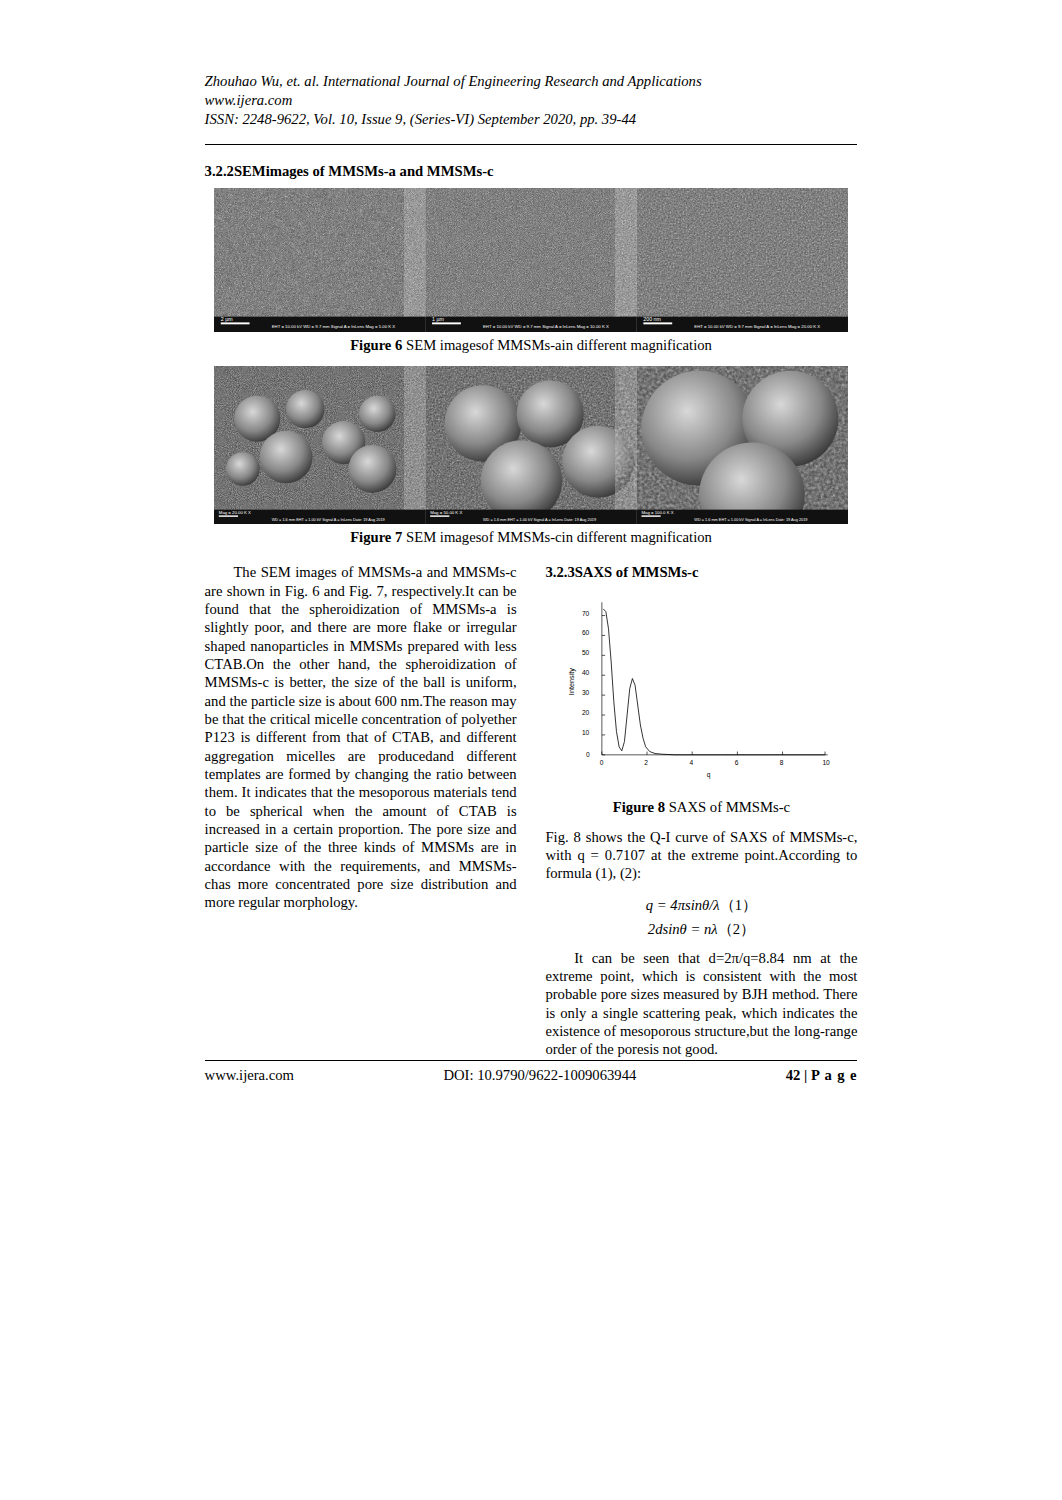Zhouhao Wu, et. al. International Journal of Engineering Research and Applications www.ijera.com ISSN: 2248-9622, Vol. 10, Issue 9, (Series-VI) September 2020, pp. 39-44
3.2.2SEMimages of MMSMs-a and MMSMs-c
Figure 6 SEM imagesof MMSMs-ain different magnification
Figure 7 SEM imagesof MMSMs-cin different magnification
The SEM images of MMSMs-a and MMSMs-c are shown in Fig. 6 and Fig. 7, respectively.It can be found that the spheroidization of MMSMs-a is slightly poor, and there are more flake or irregular shaped nanoparticles in MMSMs prepared with less CTAB.On the other hand, the spheroidization of MMSMs-c is better, the size of the ball is uniform, and the particle size is about 600 nm.The reason may be that the critical micelle concentration of polyether P123 is different from that of CTAB, and different aggregation micelles are producedand different templates are formed by changing the ratio between them. It indicates that the mesoporous materials tend to be spherical when the amount of CTAB is increased in a certain proportion. The pore size and particle size of the three kinds of MMSMs are in accordance with the requirements, and MMSMs-chas more concentrated pore size distribution and more regular morphology.
3.2.3SAXS of MMSMs-c
Figure 8 SAXS of MMSMs-c
Fig. 8 shows the Q-I curve of SAXS of MMSMs-c, with q = 0.7107 at the extreme point.According to formula (1), (2):
q = 4πsinθ/λ（1）
2dsinθ = nλ（2）
It can be seen that d=2π/q=8.84 nm at the extreme point, which is consistent with the most probable pore sizes measured by BJH method. There is only a single scattering peak, which indicates the existence of mesoporous structure,but the long-range order of the poresis not good.
www.ijera.com
DOI: 10.9790/9622-1009063944
42 | P a g e